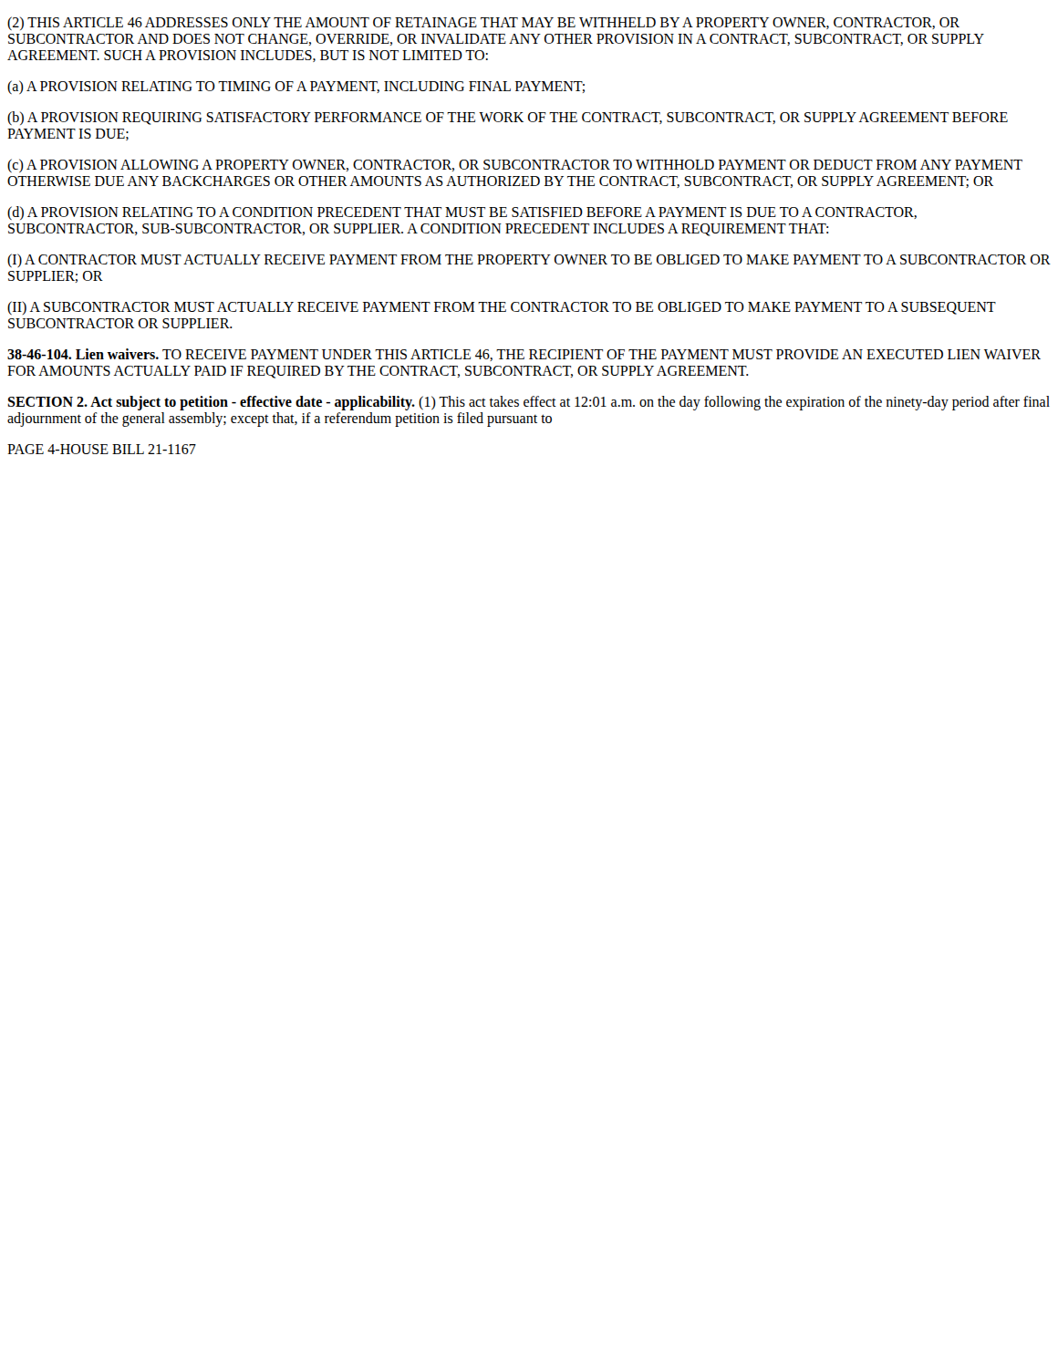(2) THIS ARTICLE 46 ADDRESSES ONLY THE AMOUNT OF RETAINAGE THAT MAY BE WITHHELD BY A PROPERTY OWNER, CONTRACTOR, OR SUBCONTRACTOR AND DOES NOT CHANGE, OVERRIDE, OR INVALIDATE ANY OTHER PROVISION IN A CONTRACT, SUBCONTRACT, OR SUPPLY AGREEMENT. SUCH A PROVISION INCLUDES, BUT IS NOT LIMITED TO:
(a) A PROVISION RELATING TO TIMING OF A PAYMENT, INCLUDING FINAL PAYMENT;
(b) A PROVISION REQUIRING SATISFACTORY PERFORMANCE OF THE WORK OF THE CONTRACT, SUBCONTRACT, OR SUPPLY AGREEMENT BEFORE PAYMENT IS DUE;
(c) A PROVISION ALLOWING A PROPERTY OWNER, CONTRACTOR, OR SUBCONTRACTOR TO WITHHOLD PAYMENT OR DEDUCT FROM ANY PAYMENT OTHERWISE DUE ANY BACKCHARGES OR OTHER AMOUNTS AS AUTHORIZED BY THE CONTRACT, SUBCONTRACT, OR SUPPLY AGREEMENT; OR
(d) A PROVISION RELATING TO A CONDITION PRECEDENT THAT MUST BE SATISFIED BEFORE A PAYMENT IS DUE TO A CONTRACTOR, SUBCONTRACTOR, SUB-SUBCONTRACTOR, OR SUPPLIER. A CONDITION PRECEDENT INCLUDES A REQUIREMENT THAT:
(I) A CONTRACTOR MUST ACTUALLY RECEIVE PAYMENT FROM THE PROPERTY OWNER TO BE OBLIGED TO MAKE PAYMENT TO A SUBCONTRACTOR OR SUPPLIER; OR
(II) A SUBCONTRACTOR MUST ACTUALLY RECEIVE PAYMENT FROM THE CONTRACTOR TO BE OBLIGED TO MAKE PAYMENT TO A SUBSEQUENT SUBCONTRACTOR OR SUPPLIER.
38-46-104. Lien waivers. TO RECEIVE PAYMENT UNDER THIS ARTICLE 46, THE RECIPIENT OF THE PAYMENT MUST PROVIDE AN EXECUTED LIEN WAIVER FOR AMOUNTS ACTUALLY PAID IF REQUIRED BY THE CONTRACT, SUBCONTRACT, OR SUPPLY AGREEMENT.
SECTION 2. Act subject to petition - effective date - applicability. (1) This act takes effect at 12:01 a.m. on the day following the expiration of the ninety-day period after final adjournment of the general assembly; except that, if a referendum petition is filed pursuant to
PAGE 4-HOUSE BILL 21-1167